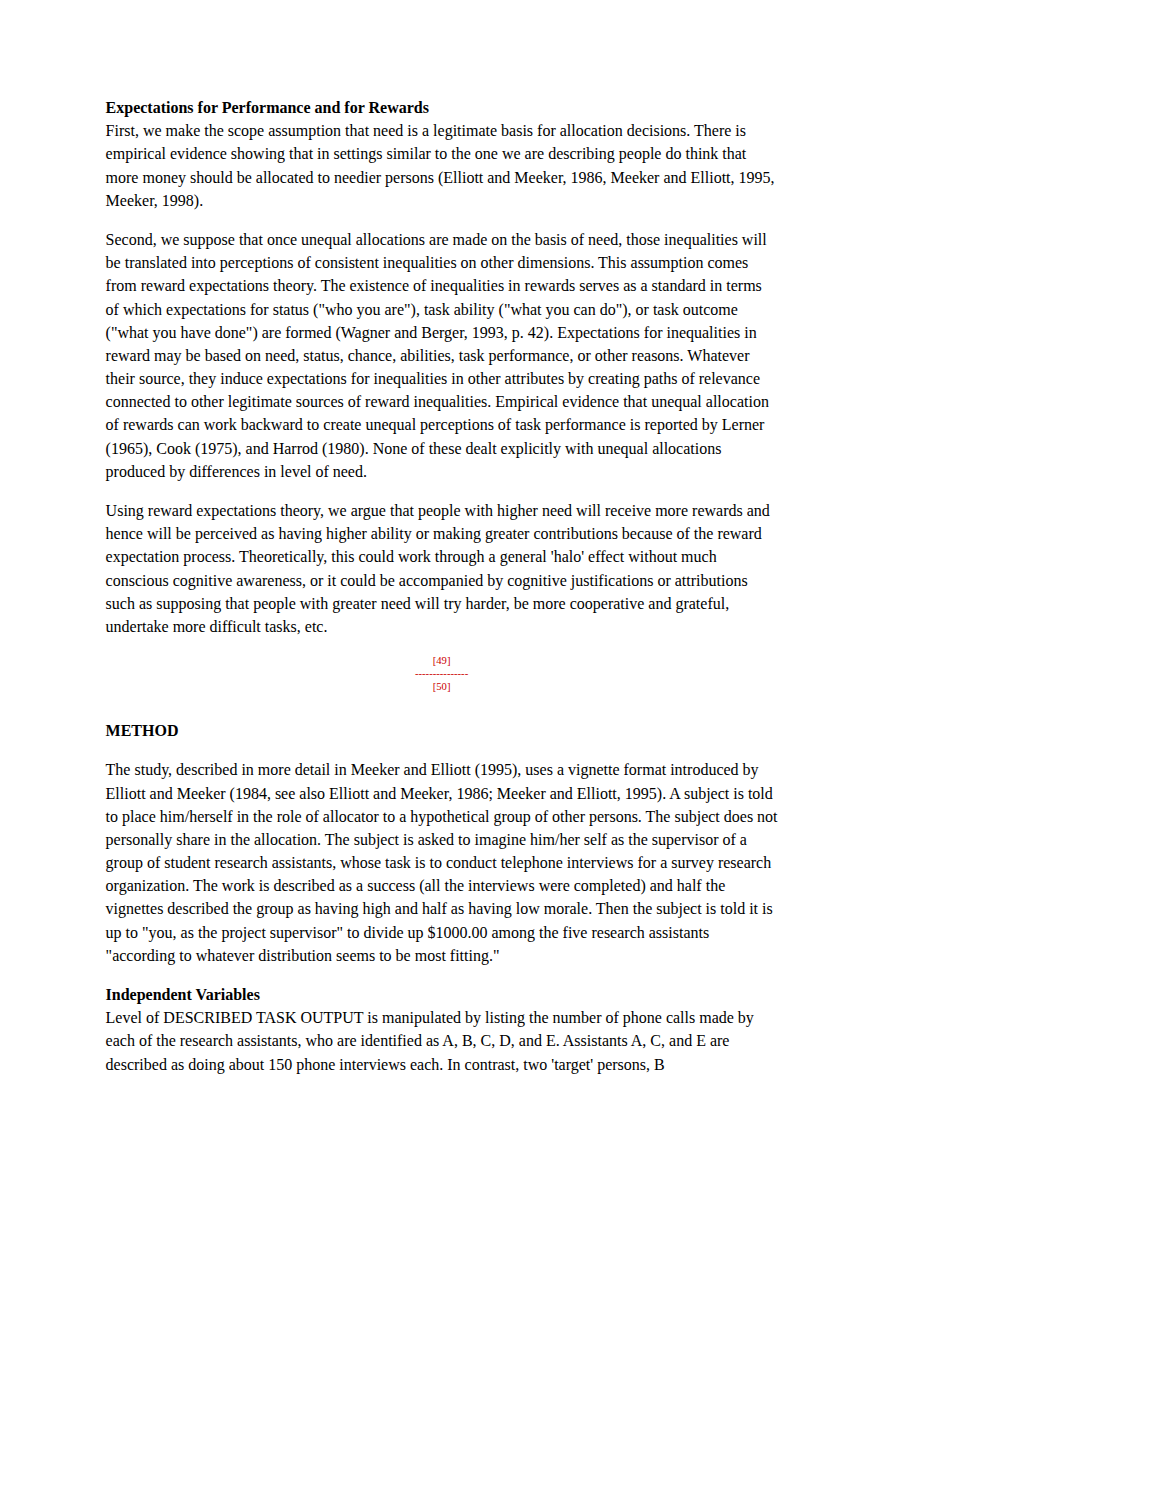Expectations for Performance and for Rewards
First, we make the scope assumption that need is a legitimate basis for allocation decisions. There is empirical evidence showing that in settings similar to the one we are describing people do think that more money should be allocated to needier persons (Elliott and Meeker, 1986, Meeker and Elliott, 1995, Meeker, 1998).
Second, we suppose that once unequal allocations are made on the basis of need, those inequalities will be translated into perceptions of consistent inequalities on other dimensions. This assumption comes from reward expectations theory. The existence of inequalities in rewards serves as a standard in terms of which expectations for status ("who you are"), task ability ("what you can do"), or task outcome ("what you have done") are formed (Wagner and Berger, 1993, p. 42). Expectations for inequalities in reward may be based on need, status, chance, abilities, task performance, or other reasons. Whatever their source, they induce expectations for inequalities in other attributes by creating paths of relevance connected to other legitimate sources of reward inequalities. Empirical evidence that unequal allocation of rewards can work backward to create unequal perceptions of task performance is reported by Lerner (1965), Cook (1975), and Harrod (1980). None of these dealt explicitly with unequal allocations produced by differences in level of need.
Using reward expectations theory, we argue that people with higher need will receive more rewards and hence will be perceived as having higher ability or making greater contributions because of the reward expectation process. Theoretically, this could work through a general 'halo' effect without much conscious cognitive awareness, or it could be accompanied by cognitive justifications or attributions such as supposing that people with greater need will try harder, be more cooperative and grateful, undertake more difficult tasks, etc.
[49]
---------------
[50]
METHOD
The study, described in more detail in Meeker and Elliott (1995), uses a vignette format introduced by Elliott and Meeker (1984, see also Elliott and Meeker, 1986; Meeker and Elliott, 1995). A subject is told to place him/herself in the role of allocator to a hypothetical group of other persons. The subject does not personally share in the allocation. The subject is asked to imagine him/her self as the supervisor of a group of student research assistants, whose task is to conduct telephone interviews for a survey research organization. The work is described as a success (all the interviews were completed) and half the vignettes described the group as having high and half as having low morale. Then the subject is told it is up to "you, as the project supervisor" to divide up $1000.00 among the five research assistants "according to whatever distribution seems to be most fitting."
Independent Variables
Level of DESCRIBED TASK OUTPUT is manipulated by listing the number of phone calls made by each of the research assistants, who are identified as A, B, C, D, and E. Assistants A, C, and E are described as doing about 150 phone interviews each. In contrast, two 'target' persons, B